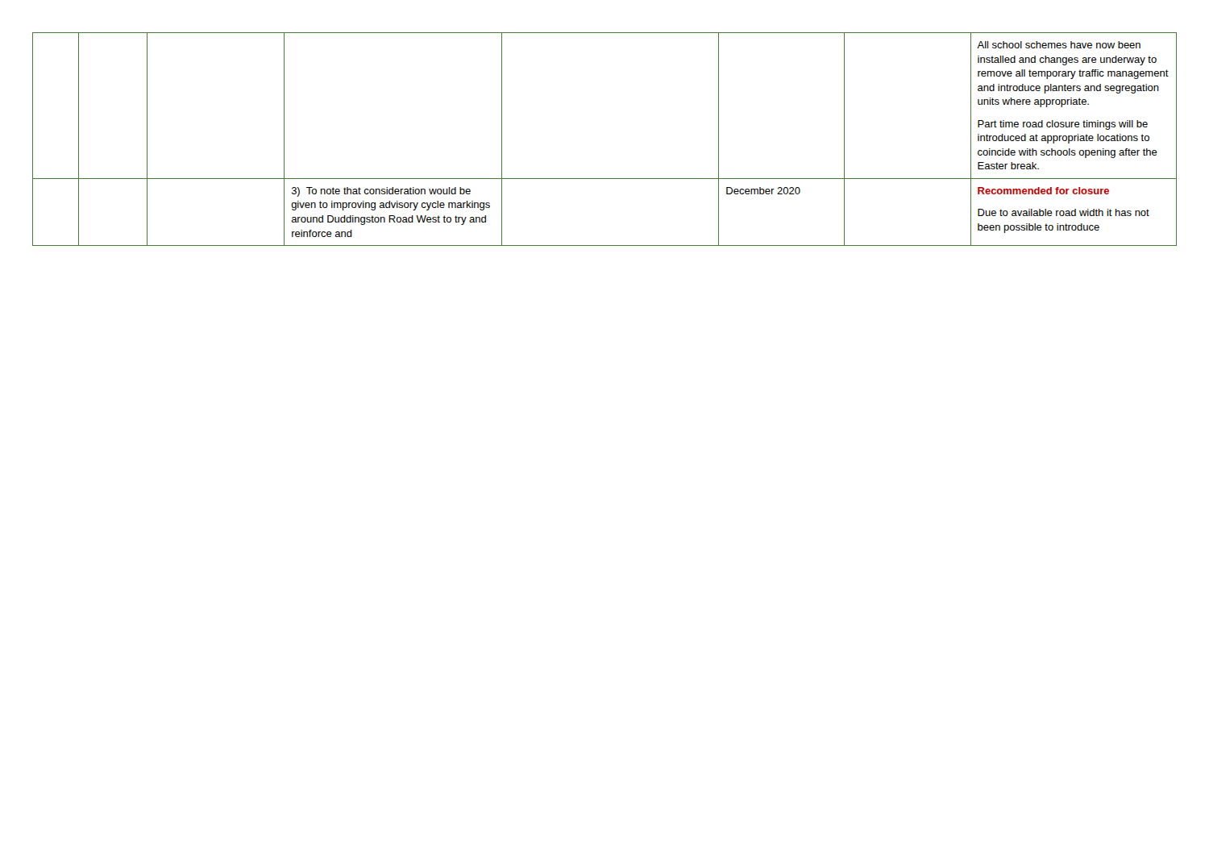| | | | | | | | All school schemes have now been installed and changes are underway to remove all temporary traffic management and introduce planters and segregation units where appropriate. Part time road closure timings will be introduced at appropriate locations to coincide with schools opening after the Easter break. |
| | | | 3) To note that consideration would be given to improving advisory cycle markings around Duddingston Road West to try and reinforce and | | December 2020 | | Recommended for closure Due to available road width it has not been possible to introduce |